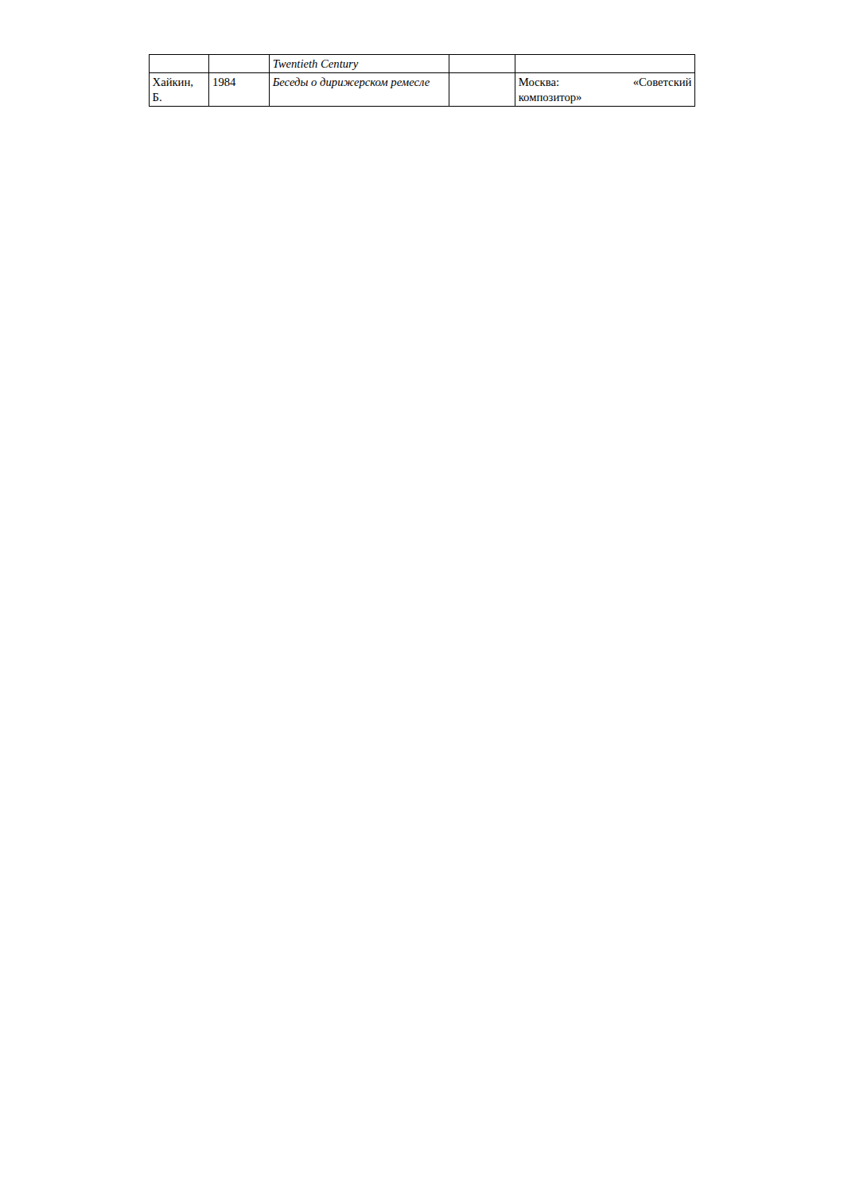| | | Twentieth Century | | |
| Хайкин, Б. | 1984 | Беседы о дирижерском ремесле | | Москва: «Советский композитор» |